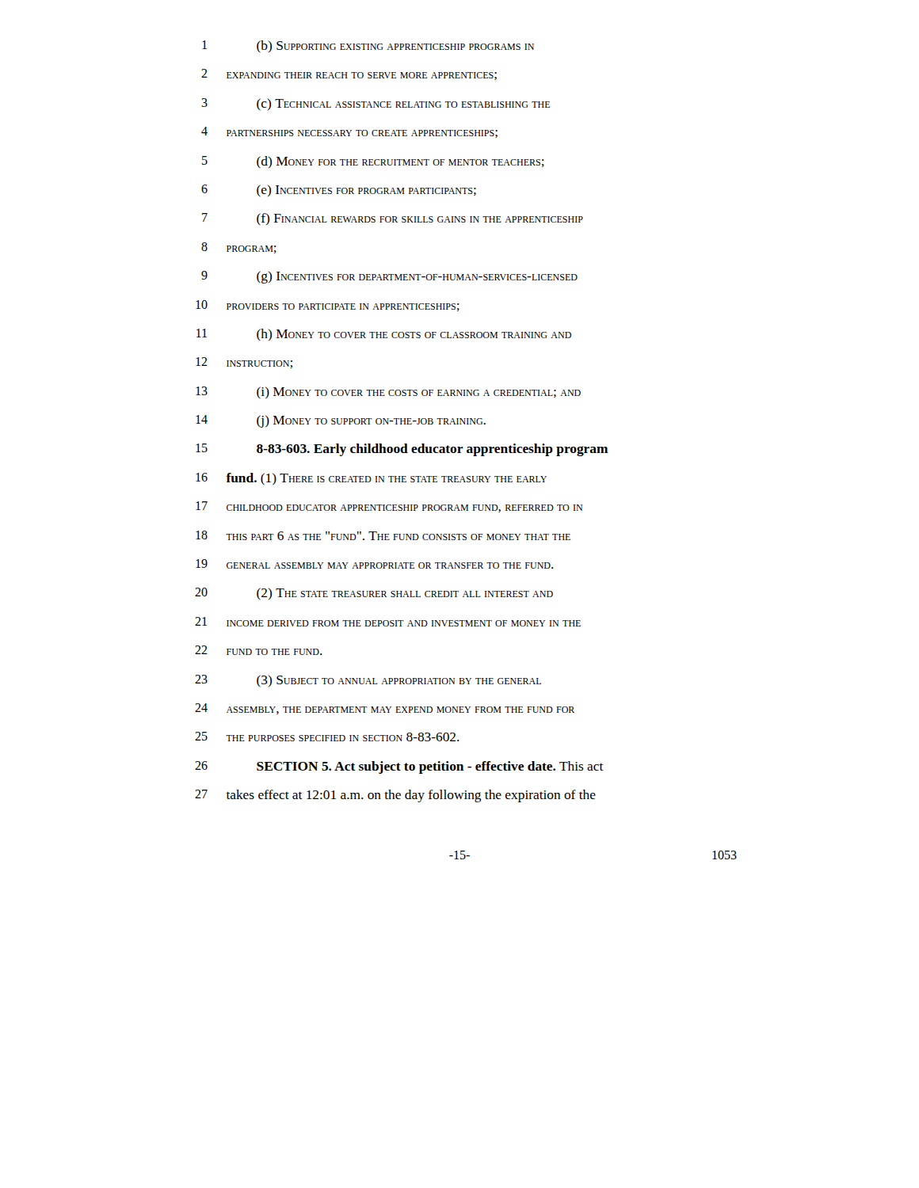(b) Supporting existing apprenticeship programs in
expanding their reach to serve more apprentices;
(c) Technical assistance relating to establishing the
partnerships necessary to create apprenticeships;
(d) Money for the recruitment of mentor teachers;
(e) Incentives for program participants;
(f) Financial rewards for skills gains in the apprenticeship
program;
(g) Incentives for department-of-human-services-licensed
providers to participate in apprenticeships;
(h) Money to cover the costs of classroom training and
instruction;
(i) Money to cover the costs of earning a credential; and
(j) Money to support on-the-job training.
8-83-603. Early childhood educator apprenticeship program
fund. (1) There is created in the state treasury the early
childhood educator apprenticeship program fund, referred to in
this part 6 as the "fund". The fund consists of money that the
general assembly may appropriate or transfer to the fund.
(2) The state treasurer shall credit all interest and
income derived from the deposit and investment of money in the
fund to the fund.
(3) Subject to annual appropriation by the general
assembly, the department may expend money from the fund for
the purposes specified in section 8-83-602.
SECTION 5. Act subject to petition - effective date. This act
takes effect at 12:01 a.m. on the day following the expiration of the
-15- 1053